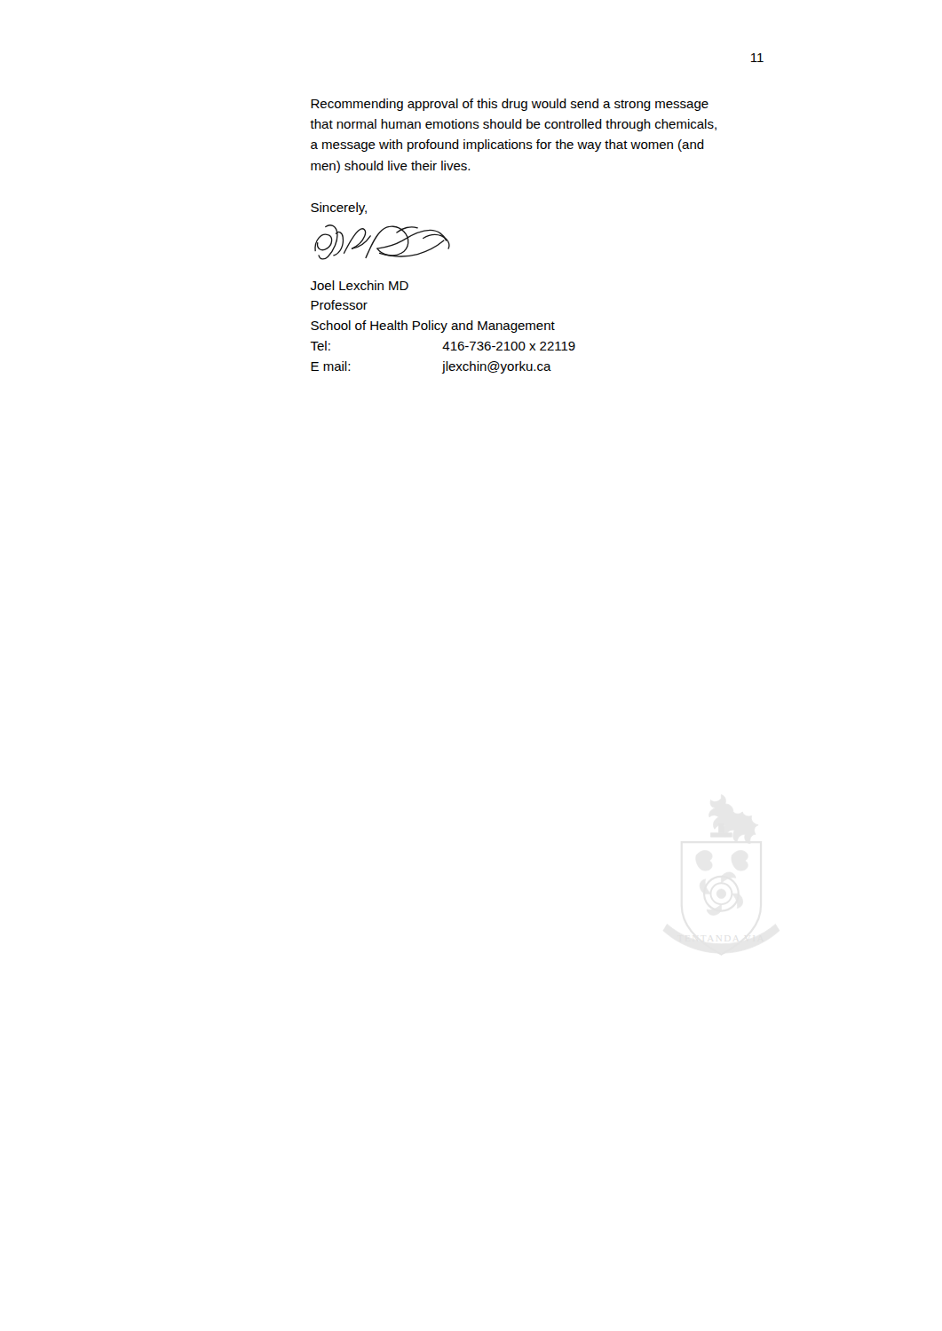11
Recommending approval of this drug would send a strong message that normal human emotions should be controlled through chemicals, a message with profound implications for the way that women (and men) should live their lives.
Sincerely,
Joel Lexchin MD
Professor
School of Health Policy and Management
Tel: 416-736-2100 x 22119
E mail: jlexchin@yorku.ca
TENTANDA VIA